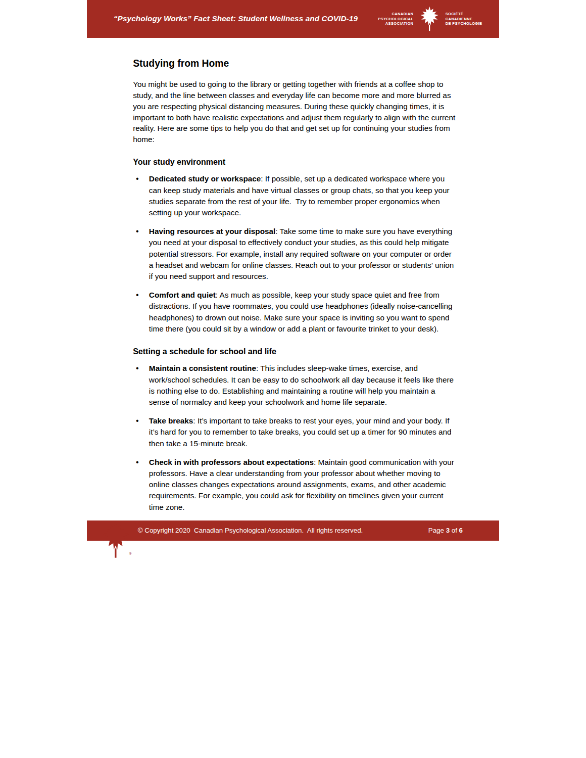“Psychology Works” Fact Sheet: Student Wellness and COVID-19
Canadian
Psychological
Association
Société
Canadienne
de Psychologie
Studying from Home
You might be used to going to the library or getting together with friends at a coffee shop to study, and the line between classes and everyday life can become more and more blurred as you are respecting physical distancing measures. During these quickly changing times, it is important to both have realistic expectations and adjust them regularly to align with the current reality. Here are some tips to help you do that and get set up for continuing your studies from home:
Your study environment
Dedicated study or workspace: If possible, set up a dedicated workspace where you can keep study materials and have virtual classes or group chats, so that you keep your studies separate from the rest of your life. Try to remember proper ergonomics when setting up your workspace.
Having resources at your disposal: Take some time to make sure you have everything you need at your disposal to effectively conduct your studies, as this could help mitigate potential stressors. For example, install any required software on your computer or order a headset and webcam for online classes. Reach out to your professor or students’ union if you need support and resources.
Comfort and quiet: As much as possible, keep your study space quiet and free from distractions. If you have roommates, you could use headphones (ideally noise-cancelling headphones) to drown out noise. Make sure your space is inviting so you want to spend time there (you could sit by a window or add a plant or favourite trinket to your desk).
Setting a schedule for school and life
Maintain a consistent routine: This includes sleep-wake times, exercise, and work/school schedules. It can be easy to do schoolwork all day because it feels like there is nothing else to do. Establishing and maintaining a routine will help you maintain a sense of normalcy and keep your schoolwork and home life separate.
Take breaks: It’s important to take breaks to rest your eyes, your mind and your body. If it’s hard for you to remember to take breaks, you could set up a timer for 90 minutes and then take a 15-minute break.
Check in with professors about expectations: Maintain good communication with your professors. Have a clear understanding from your professor about whether moving to online classes changes expectations around assignments, exams, and other academic requirements. For example, you could ask for flexibility on timelines given your current time zone.
© Copyright 2020 Canadian Psychological Association. All rights reserved.
Page 3 of 6
®